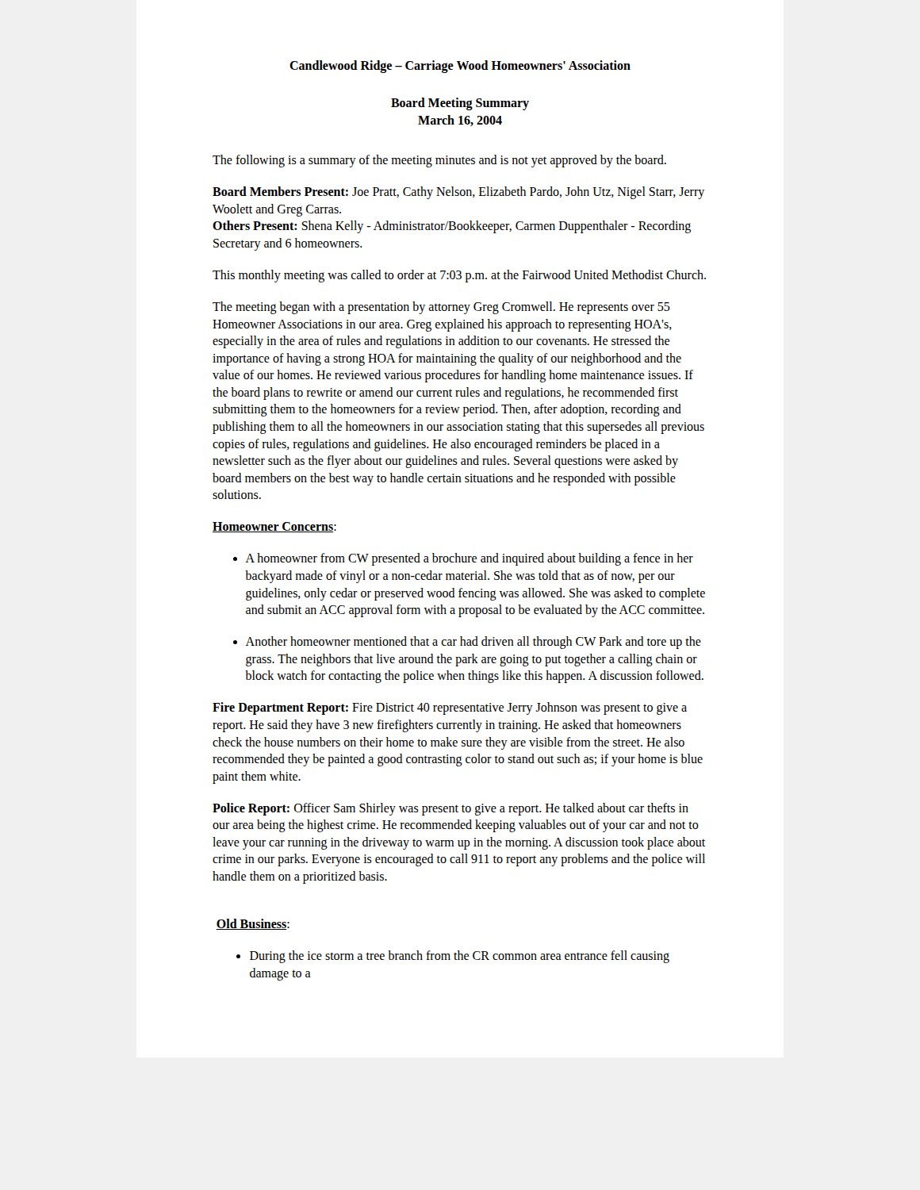Candlewood Ridge – Carriage Wood Homeowners' Association
Board Meeting Summary
March 16, 2004
The following is a summary of the meeting minutes and is not yet approved by the board.
Board Members Present: Joe Pratt, Cathy Nelson, Elizabeth Pardo, John Utz, Nigel Starr, Jerry Woolett and Greg Carras.
Others Present: Shena Kelly - Administrator/Bookkeeper, Carmen Duppenthaler - Recording Secretary and 6 homeowners.
This monthly meeting was called to order at 7:03 p.m. at the Fairwood United Methodist Church.
The meeting began with a presentation by attorney Greg Cromwell. He represents over 55 Homeowner Associations in our area. Greg explained his approach to representing HOA's, especially in the area of rules and regulations in addition to our covenants. He stressed the importance of having a strong HOA for maintaining the quality of our neighborhood and the value of our homes. He reviewed various procedures for handling home maintenance issues. If the board plans to rewrite or amend our current rules and regulations, he recommended first submitting them to the homeowners for a review period. Then, after adoption, recording and publishing them to all the homeowners in our association stating that this supersedes all previous copies of rules, regulations and guidelines. He also encouraged reminders be placed in a newsletter such as the flyer about our guidelines and rules. Several questions were asked by board members on the best way to handle certain situations and he responded with possible solutions.
Homeowner Concerns:
A homeowner from CW presented a brochure and inquired about building a fence in her backyard made of vinyl or a non-cedar material. She was told that as of now, per our guidelines, only cedar or preserved wood fencing was allowed. She was asked to complete and submit an ACC approval form with a proposal to be evaluated by the ACC committee.
Another homeowner mentioned that a car had driven all through CW Park and tore up the grass. The neighbors that live around the park are going to put together a calling chain or block watch for contacting the police when things like this happen. A discussion followed.
Fire Department Report: Fire District 40 representative Jerry Johnson was present to give a report. He said they have 3 new firefighters currently in training. He asked that homeowners check the house numbers on their home to make sure they are visible from the street. He also recommended they be painted a good contrasting color to stand out such as; if your home is blue paint them white.
Police Report: Officer Sam Shirley was present to give a report. He talked about car thefts in our area being the highest crime. He recommended keeping valuables out of your car and not to leave your car running in the driveway to warm up in the morning. A discussion took place about crime in our parks. Everyone is encouraged to call 911 to report any problems and the police will handle them on a prioritized basis.
Old Business:
During the ice storm a tree branch from the CR common area entrance fell causing damage to a